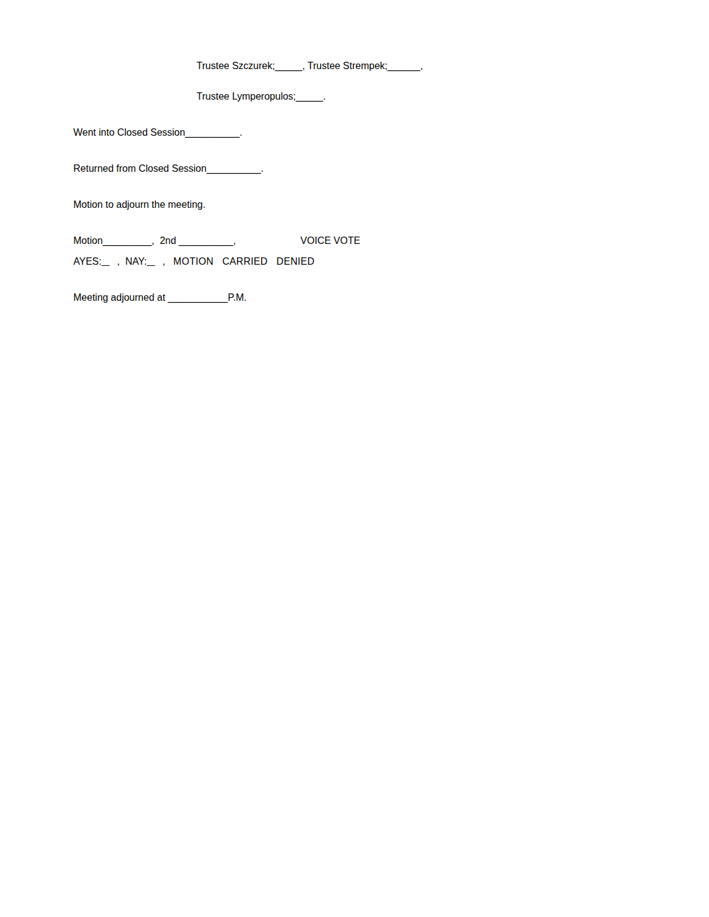Trustee Szczurek;_____, Trustee Strempek;______,
Trustee Lymperopulos;_____.
Went into Closed Session__________.
Returned from Closed Session__________.
Motion to adjourn the meeting.
Motion_________, 2nd __________, VOICE VOTE
AYES: , NAY: , MOTION CARRIED DENIED
Meeting adjourned at ___________P.M.